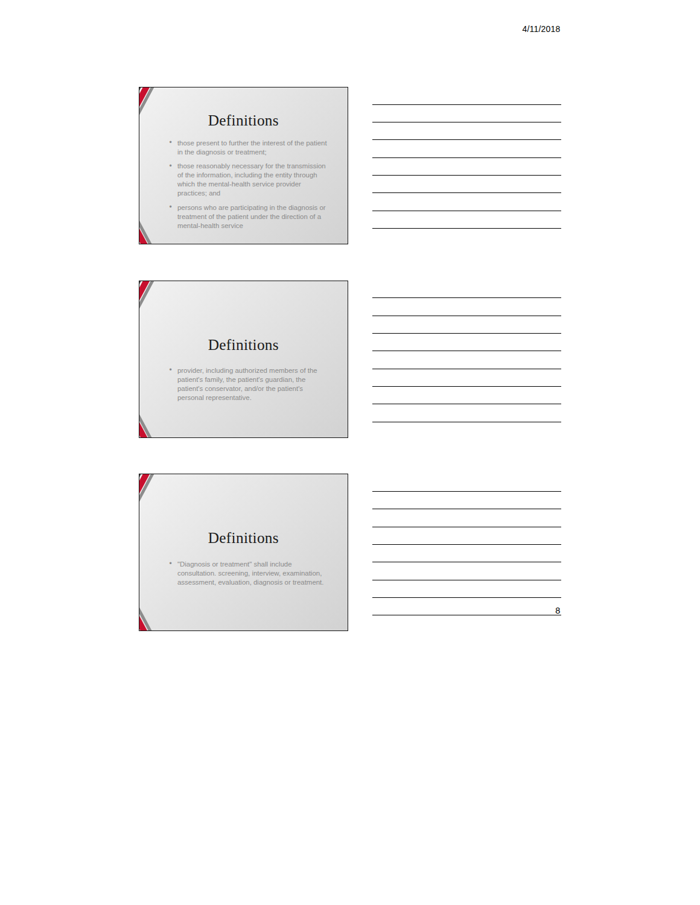4/11/2018
Definitions
those present to further the interest of the patient in the diagnosis or treatment;
those reasonably necessary for the transmission of the information, including the entity through which the mental-health service provider practices; and
persons who are participating in the diagnosis or treatment of the patient under the direction of a mental-health service
Definitions
provider, including authorized members of the patient's family, the patient's guardian, the patient's conservator, and/or the patient's personal representative.
Definitions
"Diagnosis or treatment" shall include consultation. screening, interview, examination, assessment, evaluation, diagnosis or treatment.
8